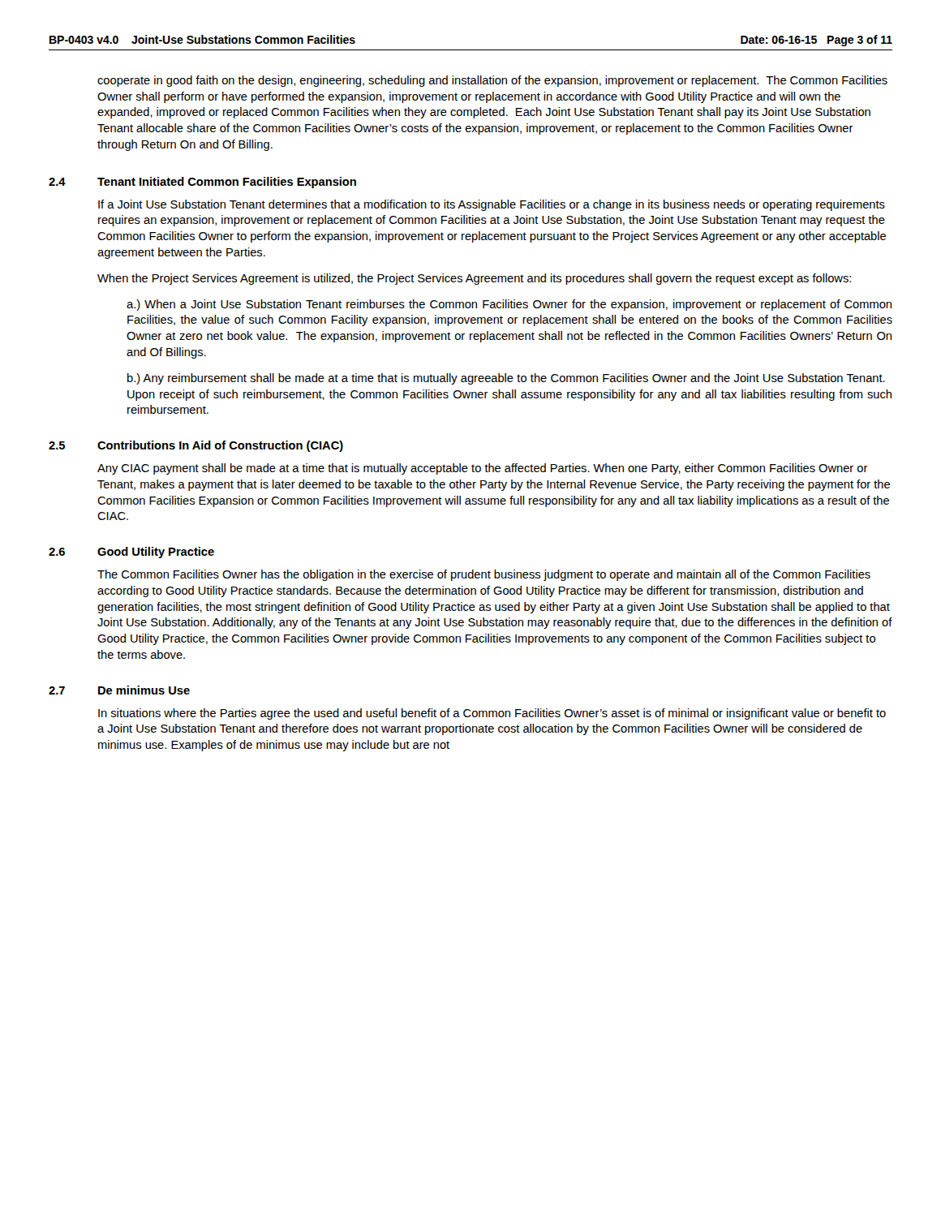BP-0403 v4.0 Joint-Use Substations Common Facilities Date: 06-16-15 Page 3 of 11
cooperate in good faith on the design, engineering, scheduling and installation of the expansion, improvement or replacement. The Common Facilities Owner shall perform or have performed the expansion, improvement or replacement in accordance with Good Utility Practice and will own the expanded, improved or replaced Common Facilities when they are completed. Each Joint Use Substation Tenant shall pay its Joint Use Substation Tenant allocable share of the Common Facilities Owner’s costs of the expansion, improvement, or replacement to the Common Facilities Owner through Return On and Of Billing.
2.4 Tenant Initiated Common Facilities Expansion
If a Joint Use Substation Tenant determines that a modification to its Assignable Facilities or a change in its business needs or operating requirements requires an expansion, improvement or replacement of Common Facilities at a Joint Use Substation, the Joint Use Substation Tenant may request the Common Facilities Owner to perform the expansion, improvement or replacement pursuant to the Project Services Agreement or any other acceptable agreement between the Parties.
When the Project Services Agreement is utilized, the Project Services Agreement and its procedures shall govern the request except as follows:
a.) When a Joint Use Substation Tenant reimburses the Common Facilities Owner for the expansion, improvement or replacement of Common Facilities, the value of such Common Facility expansion, improvement or replacement shall be entered on the books of the Common Facilities Owner at zero net book value. The expansion, improvement or replacement shall not be reflected in the Common Facilities Owners’ Return On and Of Billings.
b.) Any reimbursement shall be made at a time that is mutually agreeable to the Common Facilities Owner and the Joint Use Substation Tenant. Upon receipt of such reimbursement, the Common Facilities Owner shall assume responsibility for any and all tax liabilities resulting from such reimbursement.
2.5 Contributions In Aid of Construction (CIAC)
Any CIAC payment shall be made at a time that is mutually acceptable to the affected Parties. When one Party, either Common Facilities Owner or Tenant, makes a payment that is later deemed to be taxable to the other Party by the Internal Revenue Service, the Party receiving the payment for the Common Facilities Expansion or Common Facilities Improvement will assume full responsibility for any and all tax liability implications as a result of the CIAC.
2.6 Good Utility Practice
The Common Facilities Owner has the obligation in the exercise of prudent business judgment to operate and maintain all of the Common Facilities according to Good Utility Practice standards. Because the determination of Good Utility Practice may be different for transmission, distribution and generation facilities, the most stringent definition of Good Utility Practice as used by either Party at a given Joint Use Substation shall be applied to that Joint Use Substation. Additionally, any of the Tenants at any Joint Use Substation may reasonably require that, due to the differences in the definition of Good Utility Practice, the Common Facilities Owner provide Common Facilities Improvements to any component of the Common Facilities subject to the terms above.
2.7 De minimus Use
In situations where the Parties agree the used and useful benefit of a Common Facilities Owner’s asset is of minimal or insignificant value or benefit to a Joint Use Substation Tenant and therefore does not warrant proportionate cost allocation by the Common Facilities Owner will be considered de minimus use. Examples of de minimus use may include but are not